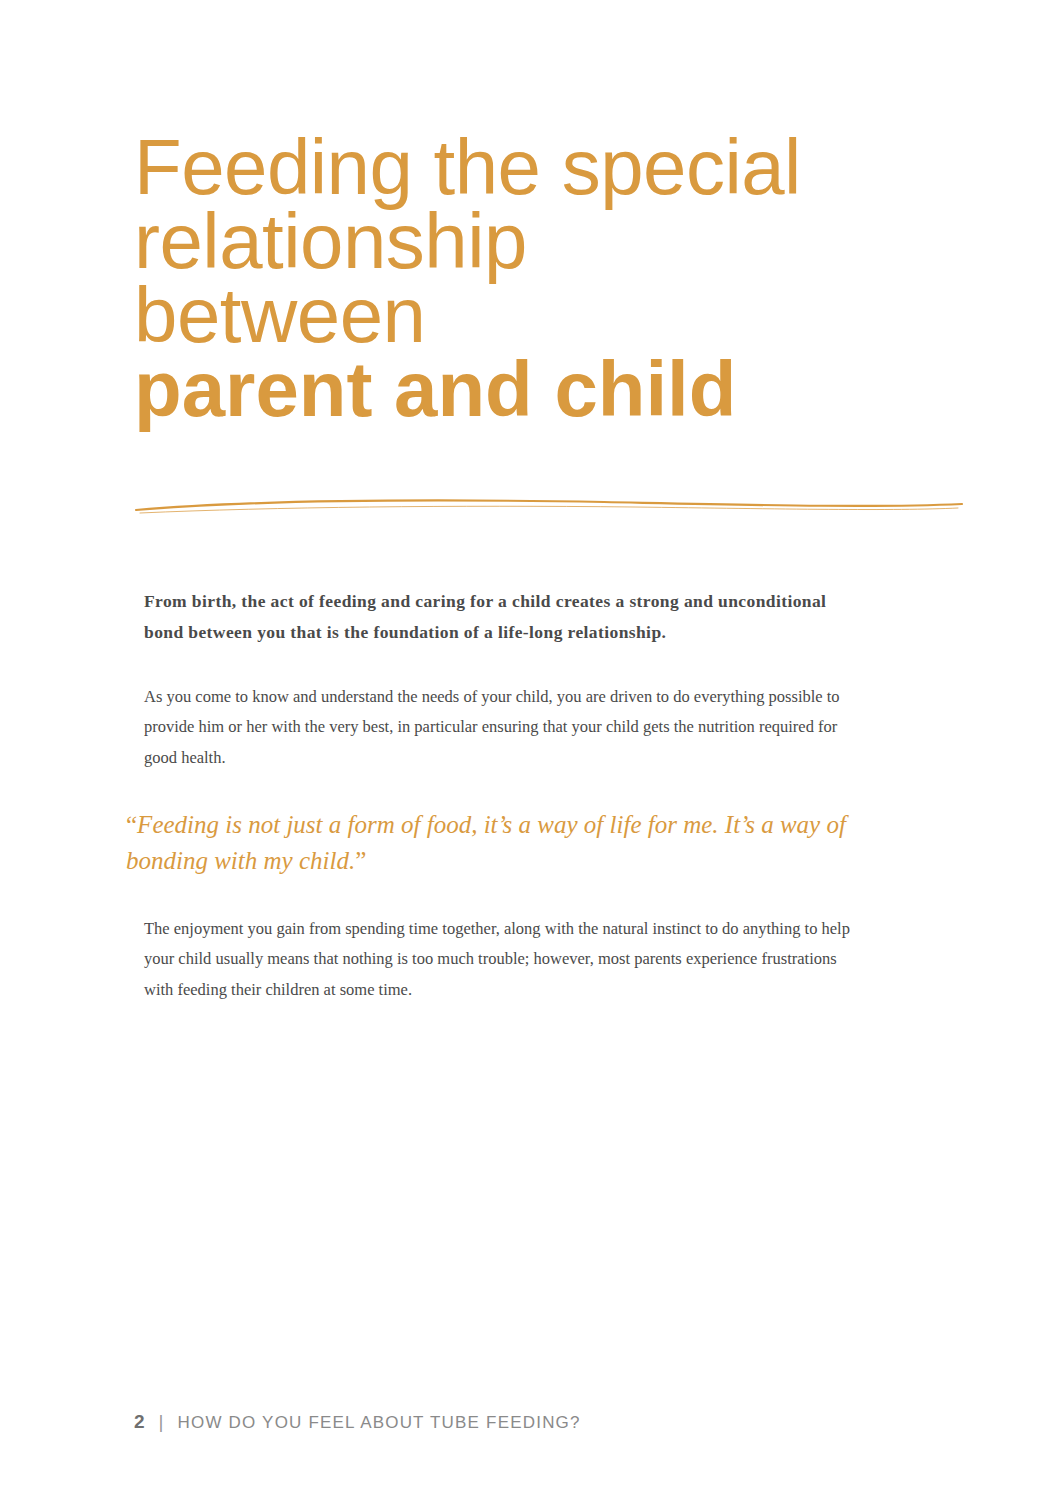Feeding the special relationship between parent and child
From birth, the act of feeding and caring for a child creates a strong and unconditional bond between you that is the foundation of a life-long relationship.
As you come to know and understand the needs of your child, you are driven to do everything possible to provide him or her with the very best, in particular ensuring that your child gets the nutrition required for good health.
“Feeding is not just a form of food, it’s a way of life for me. It’s a way of bonding with my child.”
The enjoyment you gain from spending time together, along with the natural instinct to do anything to help your child usually means that nothing is too much trouble; however, most parents experience frustrations with feeding their children at some time.
2 | How do you feel about tube feeding?